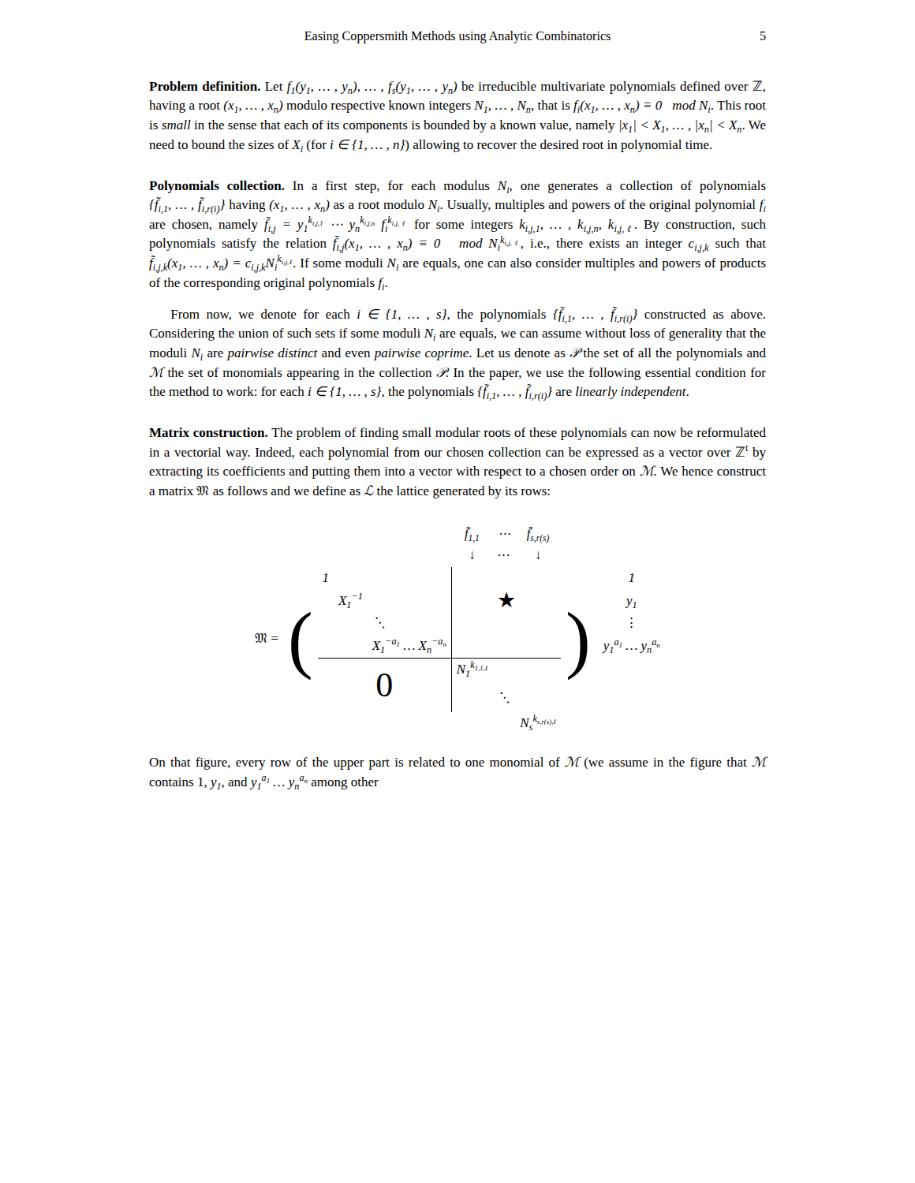Easing Coppersmith Methods using Analytic Combinatorics 5
Problem definition. Let f1(y1, … , yn), … , fs(y1, … , yn) be irreducible multivariate polynomials defined over ℤ, having a root (x1, … , xn) modulo respective known integers N1, … , Nn, that is fi(x1, … , xn) ≡ 0 mod Ni. This root is small in the sense that each of its components is bounded by a known value, namely |x1| < X1, … , |xn| < Xn. We need to bound the sizes of Xi (for i ∈ {1, … , n}) allowing to recover the desired root in polynomial time.
Polynomials collection. In a first step, for each modulus Ni, one generates a collection of polynomials {f̃i,1, … , f̃i,r(i)} having (x1, … , xn) as a root modulo Ni. Usually, multiples and powers of the original polynomial fi are chosen, namely f̃i,j = y1ki,j,1 ⋯ ynki,j,n fiki,j,ℓ for some integers ki,j,1, … , ki,j,n, ki,j,ℓ. By construction, such polynomials satisfy the relation f̃i,j(x1, … , xn) ≡ 0 mod Niki,j,ℓ, i.e., there exists an integer ci,j,k such that f̃i,j,k(x1, … , xn) = ci,j,kNiki,j,ℓ. If some moduli Ni are equals, one can also consider multiples and powers of products of the corresponding original polynomials fi.
From now, we denote for each i ∈ {1, … , s}, the polynomials {f̃i,1, … , f̃i,r(i)} constructed as above. Considering the union of such sets if some moduli Ni are equals, we can assume without loss of generality that the moduli Ni are pairwise distinct and even pairwise coprime. Let us denote as 𝒫 the set of all the polynomials and ℳ the set of monomials appearing in the collection 𝒫. In the paper, we use the following essential condition for the method to work: for each i ∈ {1, … , s}, the polynomials {f̃i,1, … , f̃i,r(i)} are linearly independent.
Matrix construction. The problem of finding small modular roots of these polynomials can now be reformulated in a vectorial way. Indeed, each polynomial from our chosen collection can be expressed as a vector over ℤt by extracting its coefficients and putting them into a vector with respect to a chosen order on ℳ. We hence construct a matrix 𝔐 as follows and we define as ℒ the lattice generated by its rows:
| | | | | | f̃ 1,1 | ⋯ | f̃ s,r(s) | | |
| | | | | | ↓ | ⋯ | ↓ | | |
| 𝔐 = | ( | 1 | | | ★ | ) | 1 |
| | X 1 −1 | | y 1 |
| | | ⋱ | ⋮ |
| | | X 1 −a 1 … X n −a n | | | | y 1 a 1 … y n a n |
| 0 | N 1 k 1,1,ℓ | | | |
| | ⋱ | | |
| | | | | | | | N s k s,r(s),ℓ | | |
On that figure, every row of the upper part is related to one monomial of ℳ (we assume in the figure that ℳ contains 1, y1, and y1a1 … ynan among other